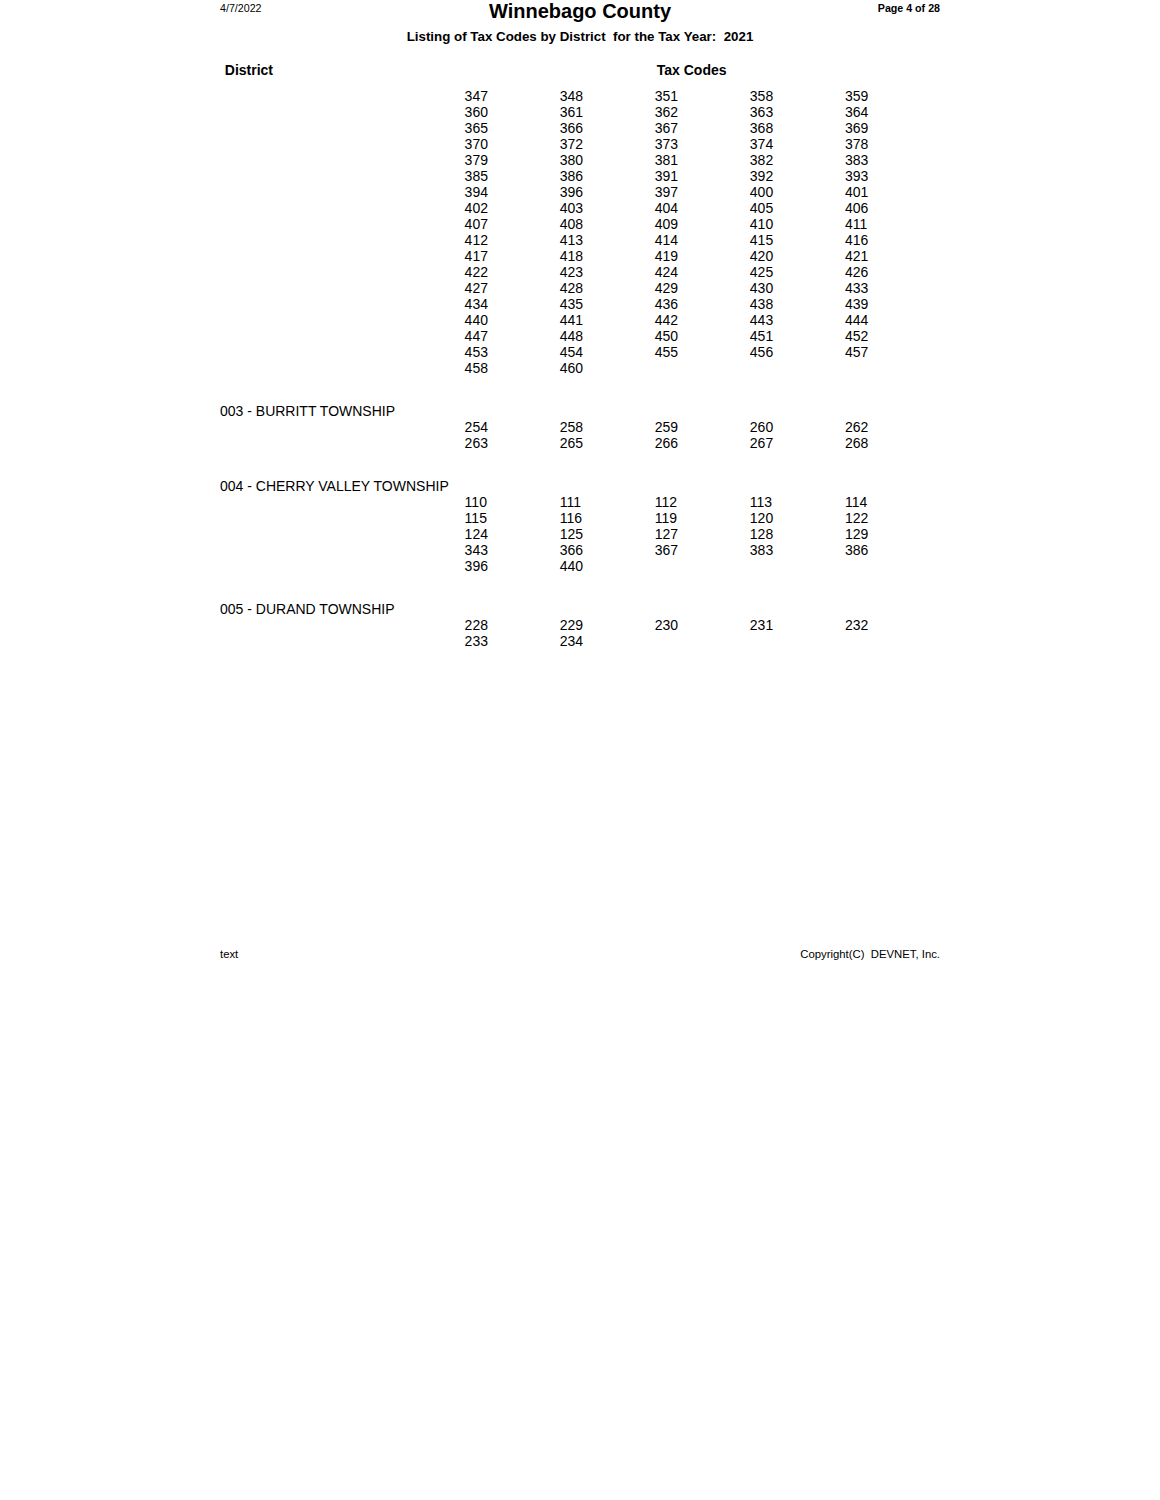4/7/2022
Winnebago County
Page 4 of 28
Listing of Tax Codes by District for the Tax Year: 2021
District
Tax Codes
| | 347 | 348 | 351 | 358 | 359 |
| | 360 | 361 | 362 | 363 | 364 |
| | 365 | 366 | 367 | 368 | 369 |
| | 370 | 372 | 373 | 374 | 378 |
| | 379 | 380 | 381 | 382 | 383 |
| | 385 | 386 | 391 | 392 | 393 |
| | 394 | 396 | 397 | 400 | 401 |
| | 402 | 403 | 404 | 405 | 406 |
| | 407 | 408 | 409 | 410 | 411 |
| | 412 | 413 | 414 | 415 | 416 |
| | 417 | 418 | 419 | 420 | 421 |
| | 422 | 423 | 424 | 425 | 426 |
| | 427 | 428 | 429 | 430 | 433 |
| | 434 | 435 | 436 | 438 | 439 |
| | 440 | 441 | 442 | 443 | 444 |
| | 447 | 448 | 450 | 451 | 452 |
| | 453 | 454 | 455 | 456 | 457 |
| | 458 | 460 | | | |
| 003 - BURRITT TOWNSHIP | | | | | |
| | 254 | 258 | 259 | 260 | 262 |
| | 263 | 265 | 266 | 267 | 268 |
| 004 - CHERRY VALLEY TOWNSHIP | | | | | |
| | 110 | 111 | 112 | 113 | 114 |
| | 115 | 116 | 119 | 120 | 122 |
| | 124 | 125 | 127 | 128 | 129 |
| | 343 | 366 | 367 | 383 | 386 |
| | 396 | 440 | | | |
| 005 - DURAND TOWNSHIP | | | | | |
| | 228 | 229 | 230 | 231 | 232 |
| | 233 | 234 | | | |
text
Copyright(C) DEVNET, Inc.